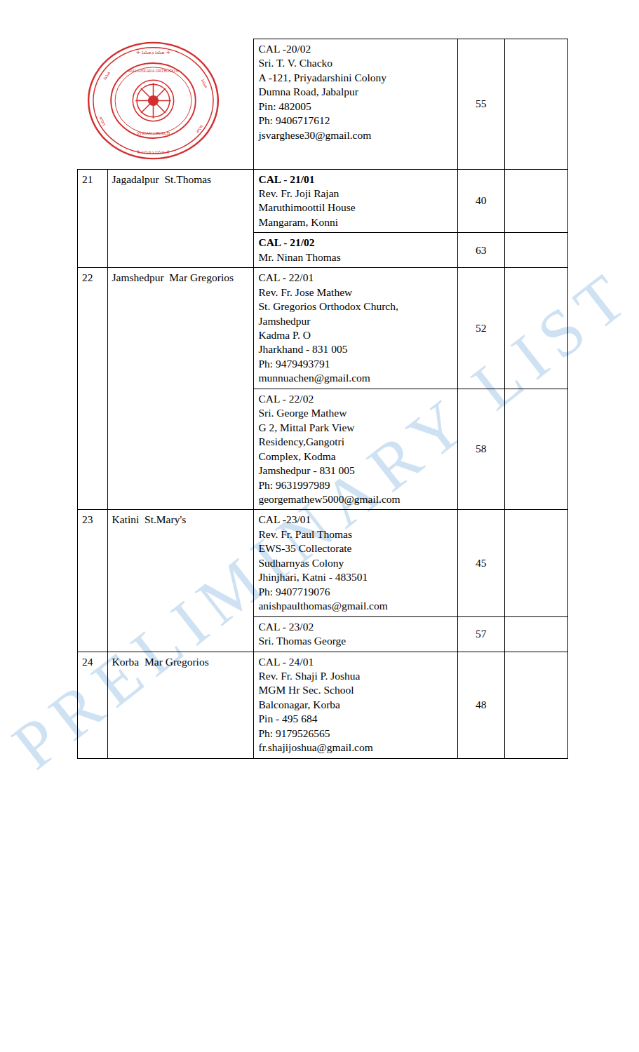PRELIMINARY LIST
| ✛ ܡܠܟܐ ܕܡܠܟܐ ✛ ✛ ܡܠܟܐ ܕܡܠܟܐ ✛ ܡܠܟܐ ܡܠܟܐ ܡܠܟܐ ܡܠܟܐ MALANKARA ORTHODOX SYRIAN CHURCH | CAL -20/02 Sri. T. V. Chacko A -121, Priyadarshini Colony Dumna Road, Jabalpur Pin: 482005 Ph: 9406717612 jsvarghese30@gmail.com | 55 | |
| 21 | Jagadalpur St.Thomas | CAL - 21/01 Rev. Fr. Joji Rajan Maruthimoottil House Mangaram, Konni | 40 | |
| CAL - 21/02 Mr. Ninan Thomas | 63 | |
| 22 | Jamshedpur Mar Gregorios | CAL - 22/01 Rev. Fr. Jose Mathew St. Gregorios Orthodox Church, Jamshedpur Kadma P. O Jharkhand - 831 005 Ph: 9479493791 munnuachen@gmail.com | 52 | |
| CAL - 22/02 Sri. George Mathew G 2, Mittal Park View Residency,Gangotri Complex, Kodma Jamshedpur - 831 005 Ph: 9631997989 georgemathew5000@gmail.com | 58 | |
| 23 | Katini St.Mary's | CAL -23/01 Rev. Fr. Paul Thomas EWS-35 Collectorate Sudharnyas Colony Jhinjhari, Katni - 483501 Ph: 9407719076 anishpaulthomas@gmail.com | 45 | |
| CAL - 23/02 Sri. Thomas George | 57 | |
| 24 | Korba Mar Gregorios | CAL - 24/01 Rev. Fr. Shaji P. Joshua MGM Hr Sec. School Balconagar, Korba Pin - 495 684 Ph: 9179526565 fr.shajijoshua@gmail.com | 48 | |